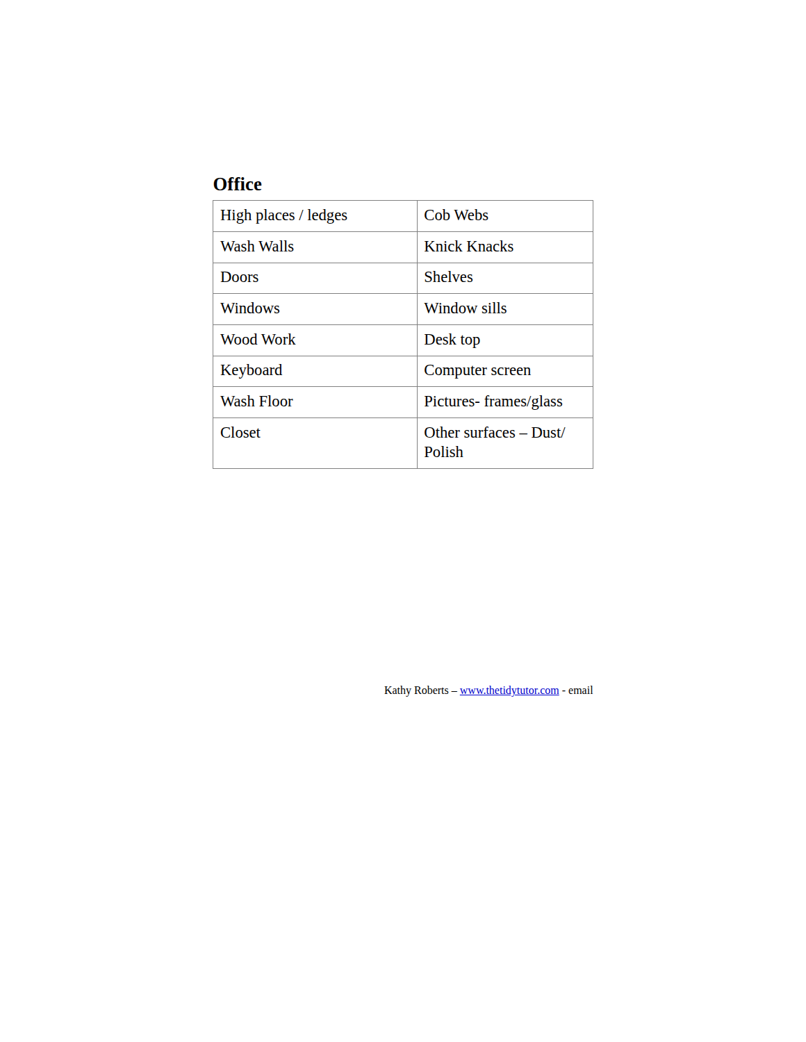Office
| High places / ledges | Cob Webs |
| Wash Walls | Knick Knacks |
| Doors | Shelves |
| Windows | Window sills |
| Wood Work | Desk top |
| Keyboard | Computer screen |
| Wash Floor | Pictures- frames/glass |
| Closet | Other surfaces – Dust/ Polish |
Kathy Roberts – www.thetidytutor.com - email